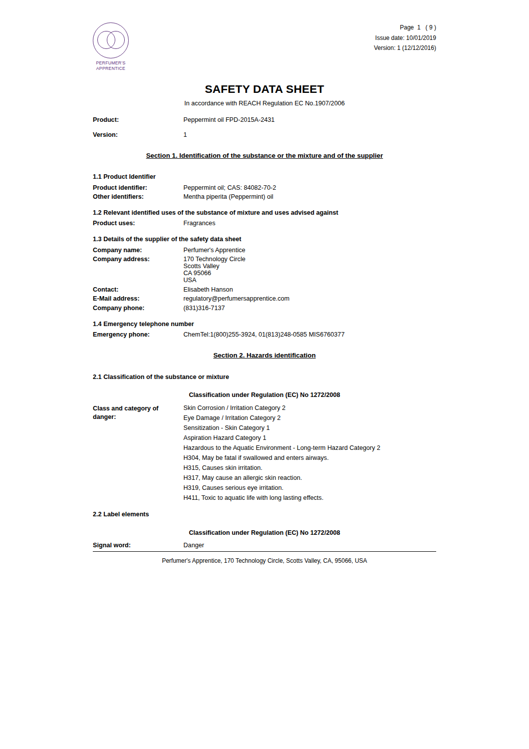PERFUMER'S
APPRENTICE
Page 1 ( 9 )
Issue date: 10/01/2019
Version: 1 (12/12/2016)
SAFETY DATA SHEET
In accordance with REACH Regulation EC No.1907/2006
Product:
Peppermint oil FPD-2015A-2431
Version:
1
Section 1. Identification of the substance or the mixture and of the supplier
1.1 Product Identifier
Product identifier:
Peppermint oil; CAS: 84082-70-2
Other identifiers:
Mentha piperita (Peppermint) oil
1.2 Relevant identified uses of the substance of mixture and uses advised against
Product uses:
Fragrances
1.3 Details of the supplier of the safety data sheet
Company name:
Perfumer's Apprentice
Company address:
170 Technology Circle
Scotts Valley
CA 95066
USA
Contact:
Elisabeth Hanson
E-Mail address:
regulatory@perfumersapprentice.com
Company phone:
(831)316-7137
1.4 Emergency telephone number
Emergency phone:
ChemTel:1(800)255-3924, 01(813)248-0585 MIS6760377
Section 2. Hazards identification
2.1 Classification of the substance or mixture
Classification under Regulation (EC) No 1272/2008
Class and category of
danger:
Skin Corrosion / Irritation Category 2
Eye Damage / Irritation Category 2
Sensitization - Skin Category 1
Aspiration Hazard Category 1
Hazardous to the Aquatic Environment - Long-term Hazard Category 2
H304, May be fatal if swallowed and enters airways.
H315, Causes skin irritation.
H317, May cause an allergic skin reaction.
H319, Causes serious eye irritation.
H411, Toxic to aquatic life with long lasting effects.
2.2 Label elements
Classification under Regulation (EC) No 1272/2008
Signal word:
Danger
Perfumer's Apprentice, 170 Technology Circle, Scotts Valley, CA, 95066, USA